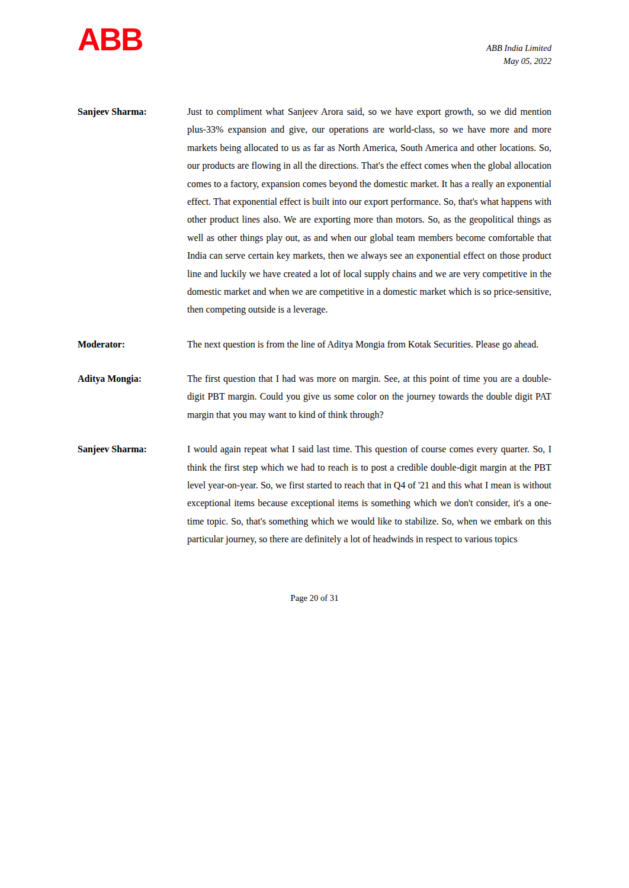ABB
ABB India Limited
May 05, 2022
Sanjeev Sharma:
Just to compliment what Sanjeev Arora said, so we have export growth, so we did mention plus-33% expansion and give, our operations are world-class, so we have more and more markets being allocated to us as far as North America, South America and other locations. So, our products are flowing in all the directions. That's the effect comes when the global allocation comes to a factory, expansion comes beyond the domestic market. It has a really an exponential effect. That exponential effect is built into our export performance. So, that's what happens with other product lines also. We are exporting more than motors. So, as the geopolitical things as well as other things play out, as and when our global team members become comfortable that India can serve certain key markets, then we always see an exponential effect on those product line and luckily we have created a lot of local supply chains and we are very competitive in the domestic market and when we are competitive in a domestic market which is so price-sensitive, then competing outside is a leverage.
Moderator:
The next question is from the line of Aditya Mongia from Kotak Securities. Please go ahead.
Aditya Mongia:
The first question that I had was more on margin. See, at this point of time you are a double-digit PBT margin. Could you give us some color on the journey towards the double digit PAT margin that you may want to kind of think through?
Sanjeev Sharma:
I would again repeat what I said last time. This question of course comes every quarter. So, I think the first step which we had to reach is to post a credible double-digit margin at the PBT level year-on-year. So, we first started to reach that in Q4 of '21 and this what I mean is without exceptional items because exceptional items is something which we don't consider, it's a one-time topic. So, that's something which we would like to stabilize. So, when we embark on this particular journey, so there are definitely a lot of headwinds in respect to various topics
Page 20 of 31